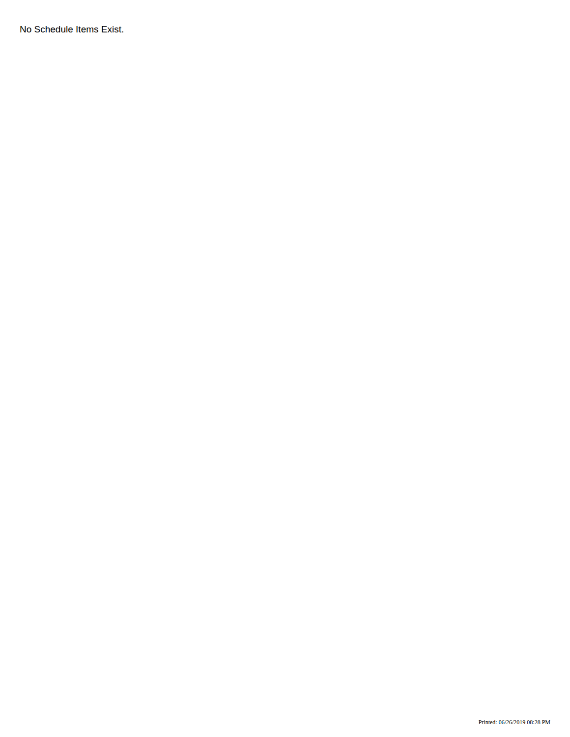No Schedule Items Exist.
Printed: 06/26/2019 08:28 PM